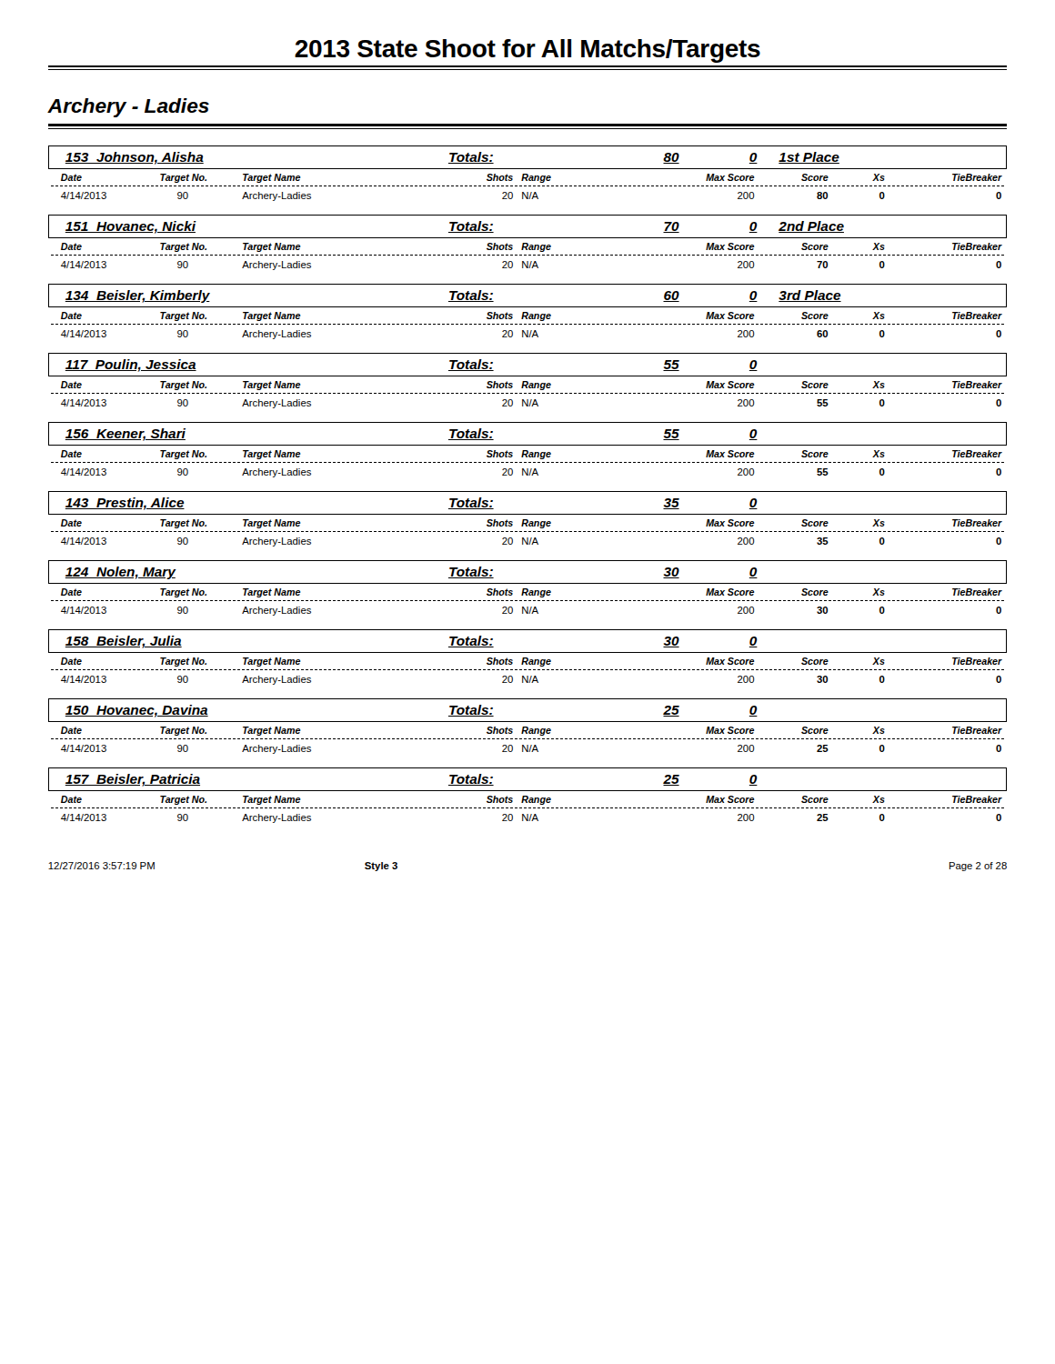2013 State Shoot for All Matchs/Targets
Archery - Ladies
| 153 Johnson, Alisha | Totals: | 80 | 0 | 1st Place |
| Date | Target No. | Target Name | Shots | Range | | Max Score | Score | Xs | TieBreaker |
| --- | --- | --- | --- | --- | --- | --- | --- | --- | --- |
| 4/14/2013 | 90 | Archery-Ladies | 20 | N/A | | 200 | 80 | 0 | 0 |
| 151 Hovanec, Nicki | Totals: | 70 | 0 | 2nd Place |
| Date | Target No. | Target Name | Shots | Range | | Max Score | Score | Xs | TieBreaker |
| --- | --- | --- | --- | --- | --- | --- | --- | --- | --- |
| 4/14/2013 | 90 | Archery-Ladies | 20 | N/A | | 200 | 70 | 0 | 0 |
| 134 Beisler, Kimberly | Totals: | 60 | 0 | 3rd Place |
| Date | Target No. | Target Name | Shots | Range | | Max Score | Score | Xs | TieBreaker |
| --- | --- | --- | --- | --- | --- | --- | --- | --- | --- |
| 4/14/2013 | 90 | Archery-Ladies | 20 | N/A | | 200 | 60 | 0 | 0 |
| 117 Poulin, Jessica | Totals: | 55 | 0 | |
| Date | Target No. | Target Name | Shots | Range | | Max Score | Score | Xs | TieBreaker |
| --- | --- | --- | --- | --- | --- | --- | --- | --- | --- |
| 4/14/2013 | 90 | Archery-Ladies | 20 | N/A | | 200 | 55 | 0 | 0 |
| 156 Keener, Shari | Totals: | 55 | 0 | |
| Date | Target No. | Target Name | Shots | Range | | Max Score | Score | Xs | TieBreaker |
| --- | --- | --- | --- | --- | --- | --- | --- | --- | --- |
| 4/14/2013 | 90 | Archery-Ladies | 20 | N/A | | 200 | 55 | 0 | 0 |
| 143 Prestin, Alice | Totals: | 35 | 0 | |
| Date | Target No. | Target Name | Shots | Range | | Max Score | Score | Xs | TieBreaker |
| --- | --- | --- | --- | --- | --- | --- | --- | --- | --- |
| 4/14/2013 | 90 | Archery-Ladies | 20 | N/A | | 200 | 35 | 0 | 0 |
| 124 Nolen, Mary | Totals: | 30 | 0 | |
| Date | Target No. | Target Name | Shots | Range | | Max Score | Score | Xs | TieBreaker |
| --- | --- | --- | --- | --- | --- | --- | --- | --- | --- |
| 4/14/2013 | 90 | Archery-Ladies | 20 | N/A | | 200 | 30 | 0 | 0 |
| 158 Beisler, Julia | Totals: | 30 | 0 | |
| Date | Target No. | Target Name | Shots | Range | | Max Score | Score | Xs | TieBreaker |
| --- | --- | --- | --- | --- | --- | --- | --- | --- | --- |
| 4/14/2013 | 90 | Archery-Ladies | 20 | N/A | | 200 | 30 | 0 | 0 |
| 150 Hovanec, Davina | Totals: | 25 | 0 | |
| Date | Target No. | Target Name | Shots | Range | | Max Score | Score | Xs | TieBreaker |
| --- | --- | --- | --- | --- | --- | --- | --- | --- | --- |
| 4/14/2013 | 90 | Archery-Ladies | 20 | N/A | | 200 | 25 | 0 | 0 |
| 157 Beisler, Patricia | Totals: | 25 | 0 | |
| Date | Target No. | Target Name | Shots | Range | | Max Score | Score | Xs | TieBreaker |
| --- | --- | --- | --- | --- | --- | --- | --- | --- | --- |
| 4/14/2013 | 90 | Archery-Ladies | 20 | N/A | | 200 | 25 | 0 | 0 |
| 12/27/2016 3:57:19 PM | Style 3 | Page 2 of 28 |